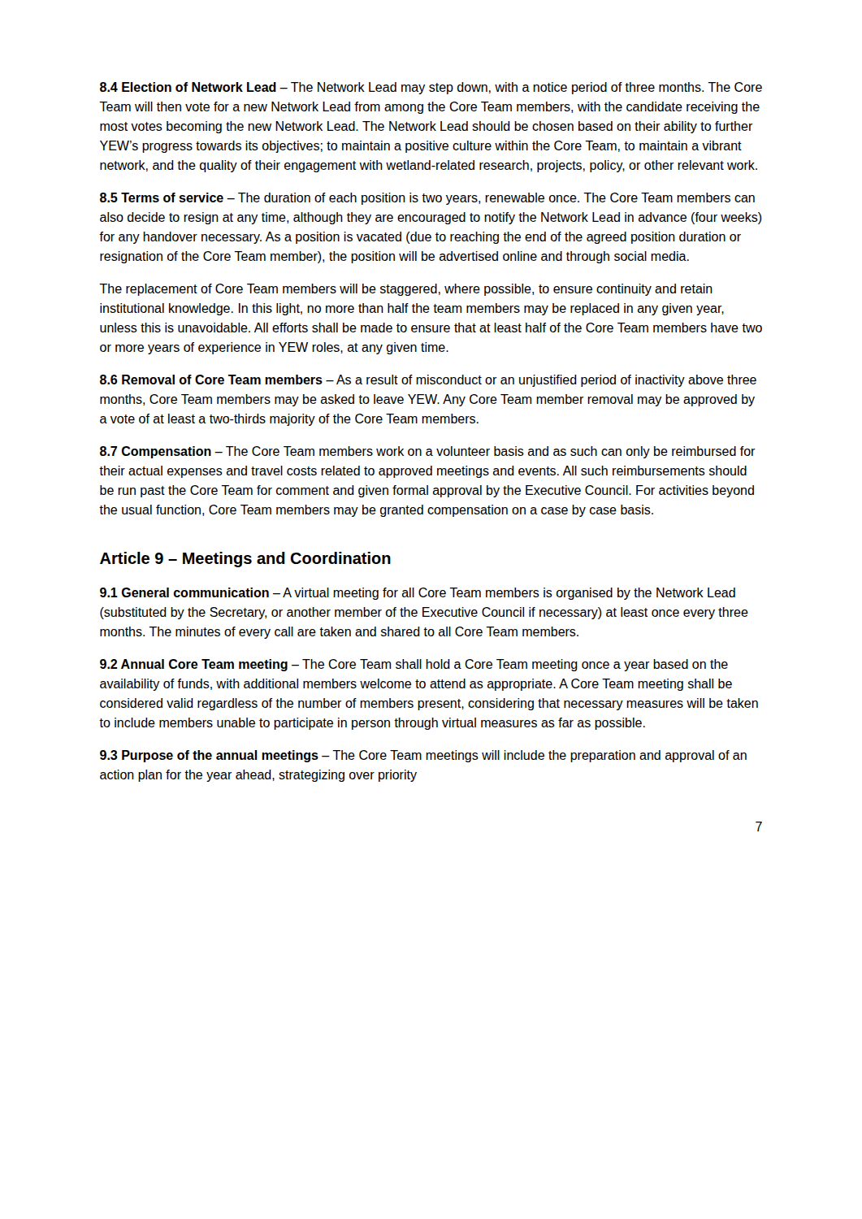8.4 Election of Network Lead – The Network Lead may step down, with a notice period of three months. The Core Team will then vote for a new Network Lead from among the Core Team members, with the candidate receiving the most votes becoming the new Network Lead. The Network Lead should be chosen based on their ability to further YEW’s progress towards its objectives; to maintain a positive culture within the Core Team, to maintain a vibrant network, and the quality of their engagement with wetland-related research, projects, policy, or other relevant work.
8.5 Terms of service – The duration of each position is two years, renewable once. The Core Team members can also decide to resign at any time, although they are encouraged to notify the Network Lead in advance (four weeks) for any handover necessary. As a position is vacated (due to reaching the end of the agreed position duration or resignation of the Core Team member), the position will be advertised online and through social media.
The replacement of Core Team members will be staggered, where possible, to ensure continuity and retain institutional knowledge. In this light, no more than half the team members may be replaced in any given year, unless this is unavoidable. All efforts shall be made to ensure that at least half of the Core Team members have two or more years of experience in YEW roles, at any given time.
8.6 Removal of Core Team members – As a result of misconduct or an unjustified period of inactivity above three months, Core Team members may be asked to leave YEW. Any Core Team member removal may be approved by a vote of at least a two-thirds majority of the Core Team members.
8.7 Compensation – The Core Team members work on a volunteer basis and as such can only be reimbursed for their actual expenses and travel costs related to approved meetings and events. All such reimbursements should be run past the Core Team for comment and given formal approval by the Executive Council. For activities beyond the usual function, Core Team members may be granted compensation on a case by case basis.
Article 9 – Meetings and Coordination
9.1 General communication – A virtual meeting for all Core Team members is organised by the Network Lead (substituted by the Secretary, or another member of the Executive Council if necessary) at least once every three months. The minutes of every call are taken and shared to all Core Team members.
9.2 Annual Core Team meeting – The Core Team shall hold a Core Team meeting once a year based on the availability of funds, with additional members welcome to attend as appropriate. A Core Team meeting shall be considered valid regardless of the number of members present, considering that necessary measures will be taken to include members unable to participate in person through virtual measures as far as possible.
9.3 Purpose of the annual meetings – The Core Team meetings will include the preparation and approval of an action plan for the year ahead, strategizing over priority
7